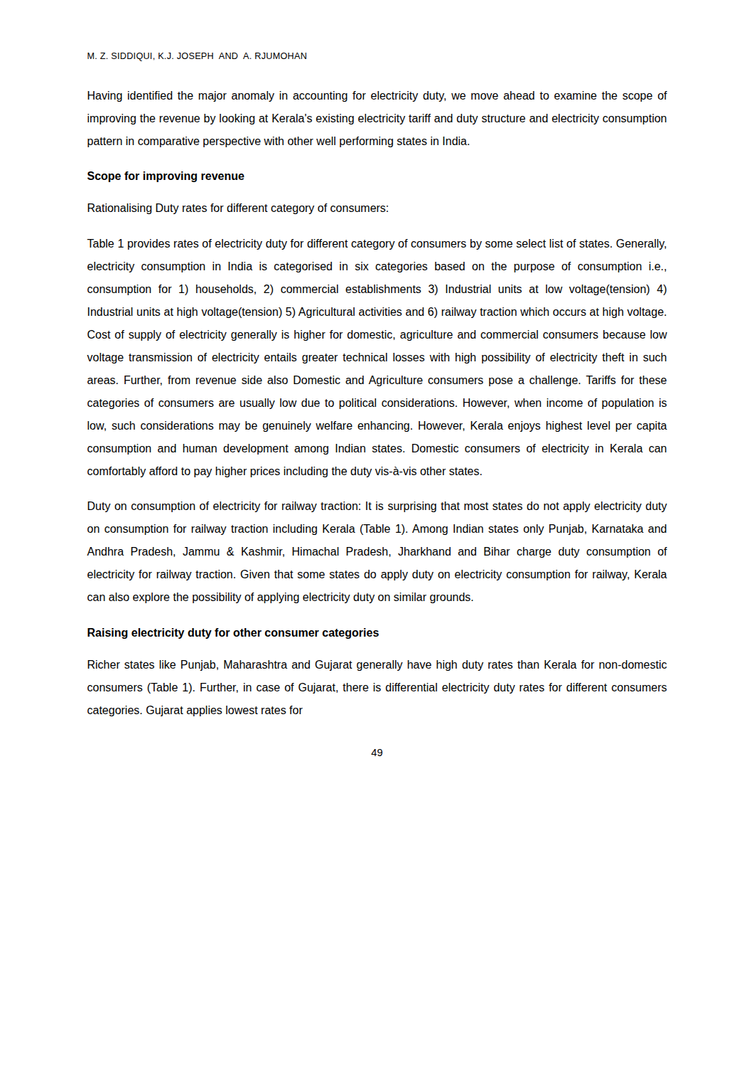M. Z. SIDDIQUI, K.J. JOSEPH AND A. RJUMOHAN
Having identified the major anomaly in accounting for electricity duty, we move ahead to examine the scope of improving the revenue by looking at Kerala's existing electricity tariff and duty structure and electricity consumption pattern in comparative perspective with other well performing states in India.
Scope for improving revenue
Rationalising Duty rates for different category of consumers:
Table 1 provides rates of electricity duty for different category of consumers by some select list of states. Generally, electricity consumption in India is categorised in six categories based on the purpose of consumption i.e., consumption for 1) households, 2) commercial establishments 3) Industrial units at low voltage(tension) 4) Industrial units at high voltage(tension) 5) Agricultural activities and 6) railway traction which occurs at high voltage. Cost of supply of electricity generally is higher for domestic, agriculture and commercial consumers because low voltage transmission of electricity entails greater technical losses with high possibility of electricity theft in such areas. Further, from revenue side also Domestic and Agriculture consumers pose a challenge. Tariffs for these categories of consumers are usually low due to political considerations. However, when income of population is low, such considerations may be genuinely welfare enhancing. However, Kerala enjoys highest level per capita consumption and human development among Indian states. Domestic consumers of electricity in Kerala can comfortably afford to pay higher prices including the duty vis-à-vis other states.
Duty on consumption of electricity for railway traction: It is surprising that most states do not apply electricity duty on consumption for railway traction including Kerala (Table 1). Among Indian states only Punjab, Karnataka and Andhra Pradesh, Jammu & Kashmir, Himachal Pradesh, Jharkhand and Bihar charge duty consumption of electricity for railway traction. Given that some states do apply duty on electricity consumption for railway, Kerala can also explore the possibility of applying electricity duty on similar grounds.
Raising electricity duty for other consumer categories
Richer states like Punjab, Maharashtra and Gujarat generally have high duty rates than Kerala for non-domestic consumers (Table 1). Further, in case of Gujarat, there is differential electricity duty rates for different consumers categories. Gujarat applies lowest rates for
49